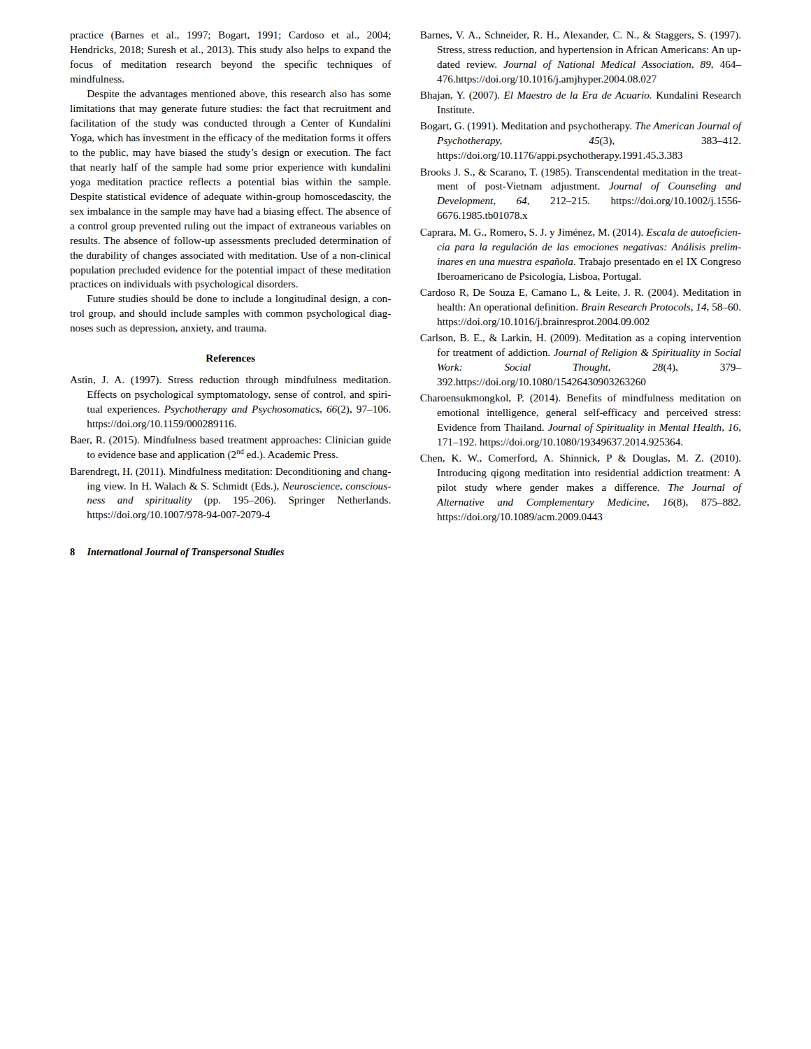practice (Barnes et al., 1997; Bogart, 1991; Cardoso et al., 2004; Hendricks, 2018; Suresh et al., 2013). This study also helps to expand the focus of meditation research beyond the specific techniques of mindfulness.
Despite the advantages mentioned above, this research also has some limitations that may generate future studies: the fact that recruitment and facilitation of the study was conducted through a Center of Kundalini Yoga, which has investment in the efficacy of the meditation forms it offers to the public, may have biased the study’s design or execution. The fact that nearly half of the sample had some prior experience with kundalini yoga meditation practice reflects a potential bias within the sample. Despite statistical evidence of adequate within-group homoscedascity, the sex imbalance in the sample may have had a biasing effect. The absence of a control group prevented ruling out the impact of extraneous variables on results. The absence of follow-up assessments precluded determination of the durability of changes associated with meditation. Use of a non-clinical population precluded evidence for the potential impact of these meditation practices on individuals with psychological disorders.
Future studies should be done to include a longitudinal design, a control group, and should include samples with common psychological diagnoses such as depression, anxiety, and trauma.
References
Astin, J. A. (1997). Stress reduction through mindfulness meditation. Effects on psychological symptomatology, sense of control, and spiritual experiences. Psychotherapy and Psychosomatics, 66(2), 97–106. https://doi.org/10.1159/000289116.
Baer, R. (2015). Mindfulness based treatment approaches: Clinician guide to evidence base and application (2nd ed.). Academic Press.
Barendregt, H. (2011). Mindfulness meditation: Deconditioning and changing view. In H. Walach & S. Schmidt (Eds.), Neuroscience, consciousness and spirituality (pp. 195–206). Springer Netherlands. https://doi.org/10.1007/978-94-007-2079-4
Barnes, V. A., Schneider, R. H., Alexander, C. N., & Staggers, S. (1997). Stress, stress reduction, and hypertension in African Americans: An updated review. Journal of National Medical Association, 89, 464–476.https://doi.org/10.1016/j.amjhyper.2004.08.027
Bhajan, Y. (2007). El Maestro de la Era de Acuario. Kundalini Research Institute.
Bogart, G. (1991). Meditation and psychotherapy. The American Journal of Psychotherapy, 45(3), 383–412. https://doi.org/10.1176/appi.psychotherapy.1991.45.3.383
Brooks J. S., & Scarano, T. (1985). Transcendental meditation in the treatment of post-Vietnam adjustment. Journal of Counseling and Development, 64, 212–215. https://doi.org/10.1002/j.1556-6676.1985.tb01078.x
Caprara, M. G., Romero, S. J. y Jiménez, M. (2014). Escala de autoeficiencia para la regulación de las emociones negativas: Análisis preliminares en una muestra española. Trabajo presentado en el IX Congreso Iberoamericano de Psicología, Lisboa, Portugal.
Cardoso R, De Souza E, Camano L, & Leite, J. R. (2004). Meditation in health: An operational definition. Brain Research Protocols, 14, 58–60. https://doi.org/10.1016/j.brainresprot.2004.09.002
Carlson, B. E., & Larkin, H. (2009). Meditation as a coping intervention for treatment of addiction. Journal of Religion & Spirituality in Social Work: Social Thought, 28(4), 379–392.https://doi.org/10.1080/15426430903263260
Charoensukmongkol, P. (2014). Benefits of mindfulness meditation on emotional intelligence, general self-efficacy and perceived stress: Evidence from Thailand. Journal of Spirituality in Mental Health, 16, 171–192. https://doi.org/10.1080/19349637.2014.925364.
Chen, K. W., Comerford, A. Shinnick, P & Douglas, M. Z. (2010). Introducing qigong meditation into residential addiction treatment: A pilot study where gender makes a difference. The Journal of Alternative and Complementary Medicine, 16(8), 875–882. https://doi.org/10.1089/acm.2009.0443
8 International Journal of Transpersonal Studies